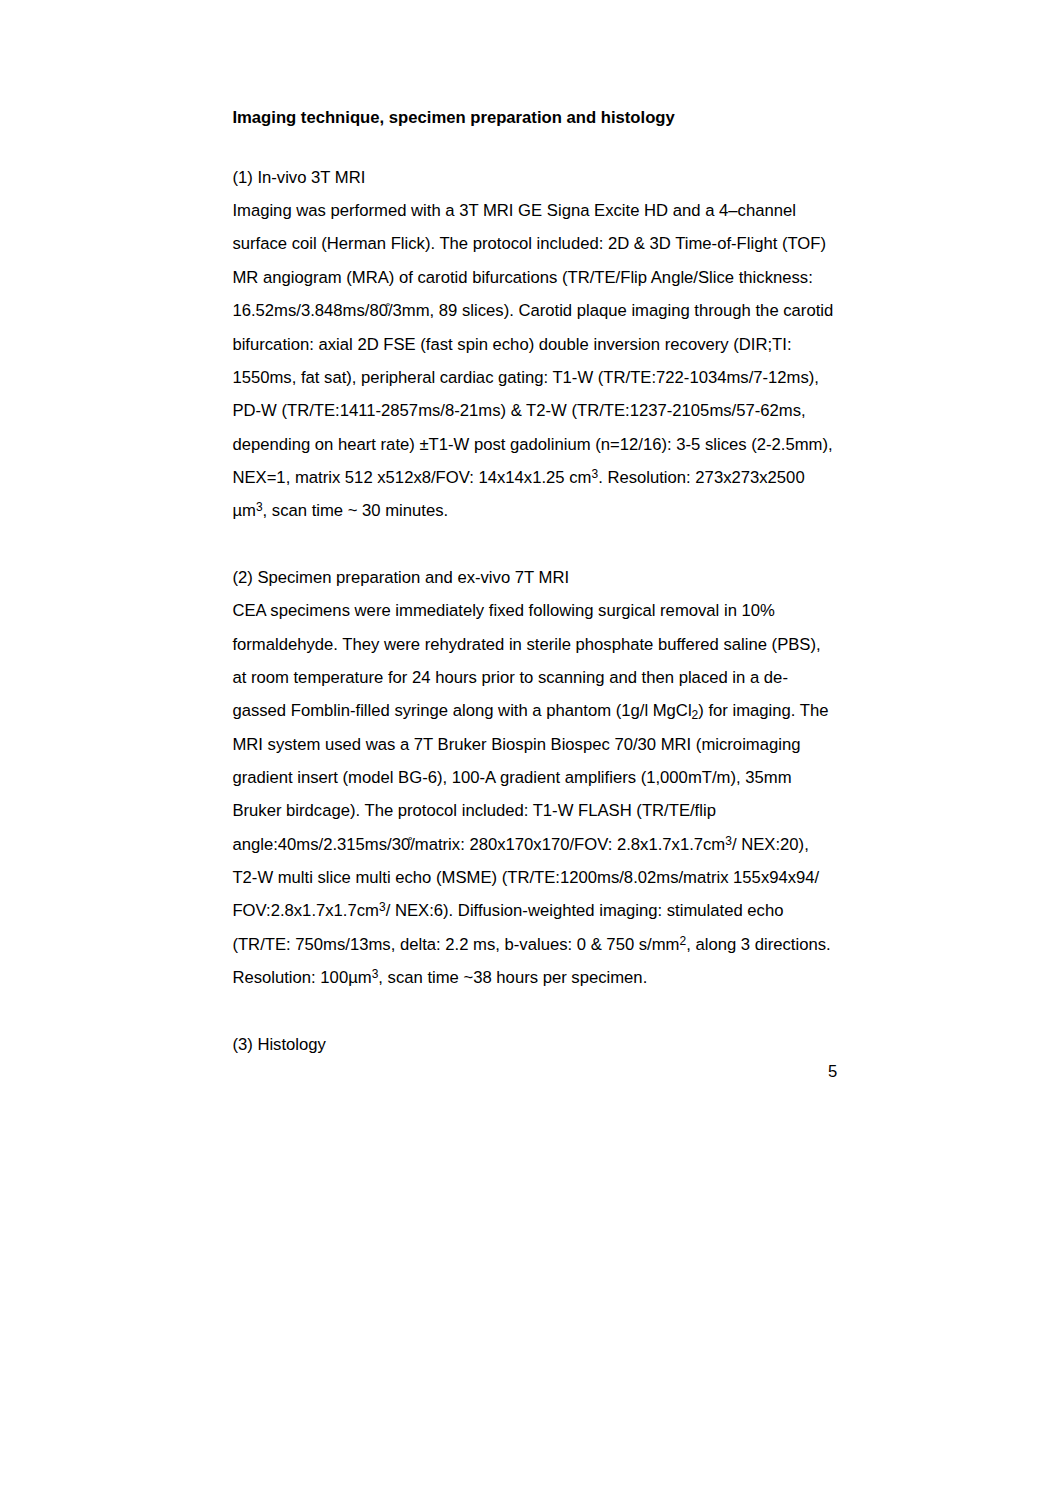Imaging technique, specimen preparation and histology
(1) In-vivo 3T MRI
Imaging was performed with a 3T MRI GE Signa Excite HD and a 4–channel surface coil (Herman Flick). The protocol included: 2D & 3D Time-of-Flight (TOF) MR angiogram (MRA) of carotid bifurcations (TR/TE/Flip Angle/Slice thickness: 16.52ms/3.848ms/80̊/3mm, 89 slices). Carotid plaque imaging through the carotid bifurcation: axial 2D FSE (fast spin echo) double inversion recovery (DIR;TI: 1550ms, fat sat), peripheral cardiac gating: T1-W (TR/TE:722-1034ms/7-12ms), PD-W (TR/TE:1411-2857ms/8-21ms) & T2-W (TR/TE:1237-2105ms/57-62ms, depending on heart rate) ±T1-W post gadolinium (n=12/16): 3-5 slices (2-2.5mm), NEX=1, matrix 512 x512x8/FOV: 14x14x1.25 cm3. Resolution: 273x273x2500 µm3, scan time ~ 30 minutes.
(2) Specimen preparation and ex-vivo 7T MRI
CEA specimens were immediately fixed following surgical removal in 10% formaldehyde. They were rehydrated in sterile phosphate buffered saline (PBS), at room temperature for 24 hours prior to scanning and then placed in a de-gassed Fomblin-filled syringe along with a phantom (1g/l MgCl2) for imaging. The MRI system used was a 7T Bruker Biospin Biospec 70/30 MRI (microimaging gradient insert (model BG-6), 100-A gradient amplifiers (1,000mT/m), 35mm Bruker birdcage). The protocol included: T1-W FLASH (TR/TE/flip angle:40ms/2.315ms/30̊/matrix: 280x170x170/FOV: 2.8x1.7x1.7cm3/ NEX:20), T2-W multi slice multi echo (MSME) (TR/TE:1200ms/8.02ms/matrix 155x94x94/ FOV:2.8x1.7x1.7cm3/ NEX:6). Diffusion-weighted imaging: stimulated echo (TR/TE: 750ms/13ms, delta: 2.2 ms, b-values: 0 & 750 s/mm2, along 3 directions. Resolution: 100µm3, scan time ~38 hours per specimen.
(3) Histology
5